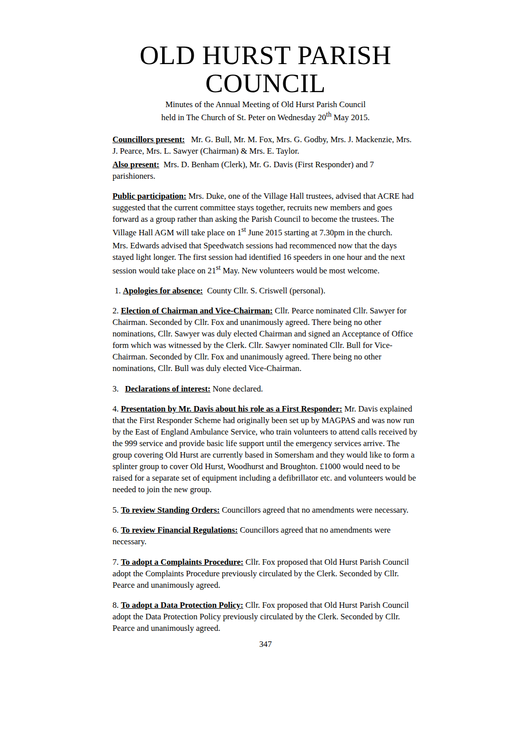OLD HURST PARISH COUNCIL
Minutes of the Annual Meeting of Old Hurst Parish Council
held in The Church of St. Peter on Wednesday 20th May 2015.
Councillors present: Mr. G. Bull, Mr. M. Fox, Mrs. G. Godby, Mrs. J. Mackenzie, Mrs. J. Pearce, Mrs. L. Sawyer (Chairman) & Mrs. E. Taylor.
Also present: Mrs. D. Benham (Clerk), Mr. G. Davis (First Responder) and 7 parishioners.
Public participation: Mrs. Duke, one of the Village Hall trustees, advised that ACRE had suggested that the current committee stays together, recruits new members and goes forward as a group rather than asking the Parish Council to become the trustees. The Village Hall AGM will take place on 1st June 2015 starting at 7.30pm in the church.
Mrs. Edwards advised that Speedwatch sessions had recommenced now that the days stayed light longer. The first session had identified 16 speeders in one hour and the next session would take place on 21st May. New volunteers would be most welcome.
1. Apologies for absence: County Cllr. S. Criswell (personal).
2. Election of Chairman and Vice-Chairman: Cllr. Pearce nominated Cllr. Sawyer for Chairman. Seconded by Cllr. Fox and unanimously agreed. There being no other nominations, Cllr. Sawyer was duly elected Chairman and signed an Acceptance of Office form which was witnessed by the Clerk. Cllr. Sawyer nominated Cllr. Bull for Vice-Chairman. Seconded by Cllr. Fox and unanimously agreed. There being no other nominations, Cllr. Bull was duly elected Vice-Chairman.
3. Declarations of interest: None declared.
4. Presentation by Mr. Davis about his role as a First Responder: Mr. Davis explained that the First Responder Scheme had originally been set up by MAGPAS and was now run by the East of England Ambulance Service, who train volunteers to attend calls received by the 999 service and provide basic life support until the emergency services arrive. The group covering Old Hurst are currently based in Somersham and they would like to form a splinter group to cover Old Hurst, Woodhurst and Broughton. £1000 would need to be raised for a separate set of equipment including a defibrillator etc. and volunteers would be needed to join the new group.
5. To review Standing Orders: Councillors agreed that no amendments were necessary.
6. To review Financial Regulations: Councillors agreed that no amendments were necessary.
7. To adopt a Complaints Procedure: Cllr. Fox proposed that Old Hurst Parish Council adopt the Complaints Procedure previously circulated by the Clerk. Seconded by Cllr. Pearce and unanimously agreed.
8. To adopt a Data Protection Policy: Cllr. Fox proposed that Old Hurst Parish Council adopt the Data Protection Policy previously circulated by the Clerk. Seconded by Cllr. Pearce and unanimously agreed.
347